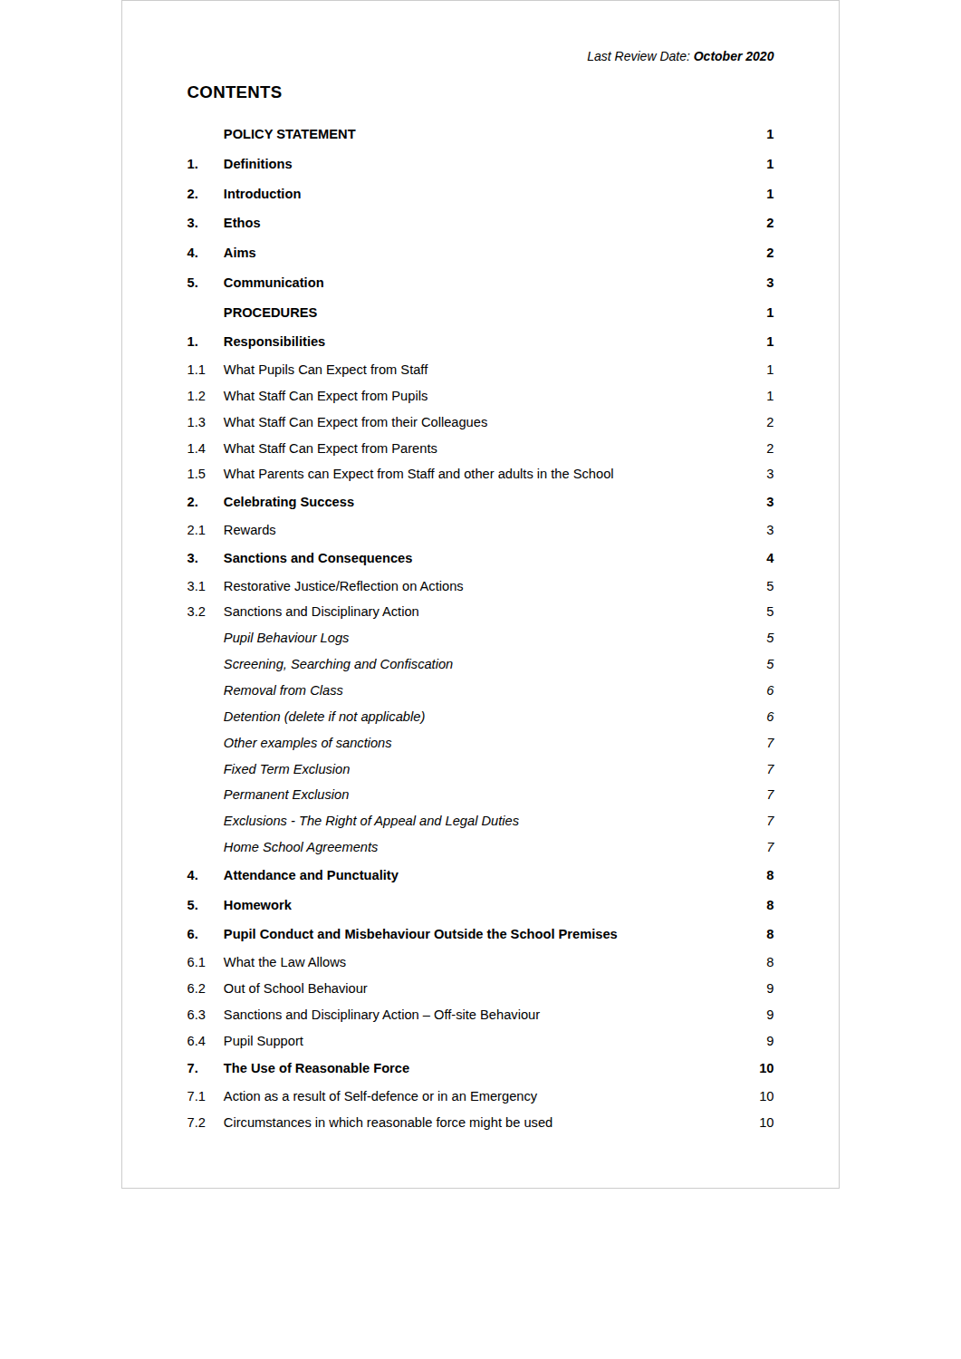Last Review Date: October 2020
CONTENTS
| | POLICY STATEMENT | 1 |
| 1. | Definitions | 1 |
| 2. | Introduction | 1 |
| 3. | Ethos | 2 |
| 4. | Aims | 2 |
| 5. | Communication | 3 |
| | PROCEDURES | 1 |
| 1. | Responsibilities | 1 |
| 1.1 | What Pupils Can Expect from Staff | 1 |
| 1.2 | What Staff Can Expect from Pupils | 1 |
| 1.3 | What Staff Can Expect from their Colleagues | 2 |
| 1.4 | What Staff Can Expect from Parents | 2 |
| 1.5 | What Parents can Expect from Staff and other adults in the School | 3 |
| 2. | Celebrating Success | 3 |
| 2.1 | Rewards | 3 |
| 3. | Sanctions and Consequences | 4 |
| 3.1 | Restorative Justice/Reflection on Actions | 5 |
| 3.2 | Sanctions and Disciplinary Action | 5 |
| | Pupil Behaviour Logs | 5 |
| | Screening, Searching and Confiscation | 5 |
| | Removal from Class | 6 |
| | Detention (delete if not applicable) | 6 |
| | Other examples of sanctions | 7 |
| | Fixed Term Exclusion | 7 |
| | Permanent Exclusion | 7 |
| | Exclusions - The Right of Appeal and Legal Duties | 7 |
| | Home School Agreements | 7 |
| 4. | Attendance and Punctuality | 8 |
| 5. | Homework | 8 |
| 6. | Pupil Conduct and Misbehaviour Outside the School Premises | 8 |
| 6.1 | What the Law Allows | 8 |
| 6.2 | Out of School Behaviour | 9 |
| 6.3 | Sanctions and Disciplinary Action – Off-site Behaviour | 9 |
| 6.4 | Pupil Support | 9 |
| 7. | The Use of Reasonable Force | 10 |
| 7.1 | Action as a result of Self-defence or in an Emergency | 10 |
| 7.2 | Circumstances in which reasonable force might be used | 10 |